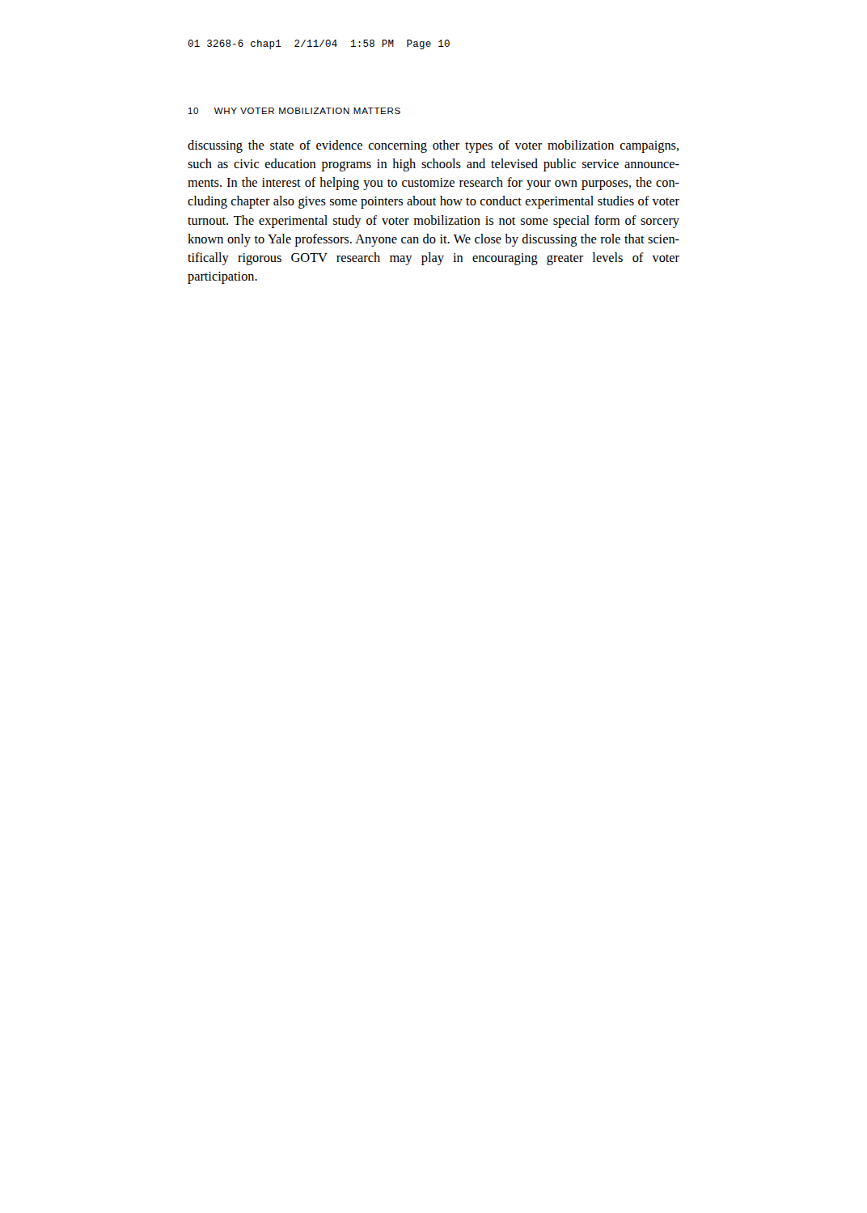01 3268-6 chap1 2/11/04 1:58 PM Page 10
10 WHY VOTER MOBILIZATION MATTERS
discussing the state of evidence concerning other types of voter mobilization campaigns, such as civic education programs in high schools and televised public service announcements. In the interest of helping you to customize research for your own purposes, the concluding chapter also gives some pointers about how to conduct experimental studies of voter turnout. The experimental study of voter mobilization is not some special form of sorcery known only to Yale professors. Anyone can do it. We close by discussing the role that scientifically rigorous GOTV research may play in encouraging greater levels of voter participation.